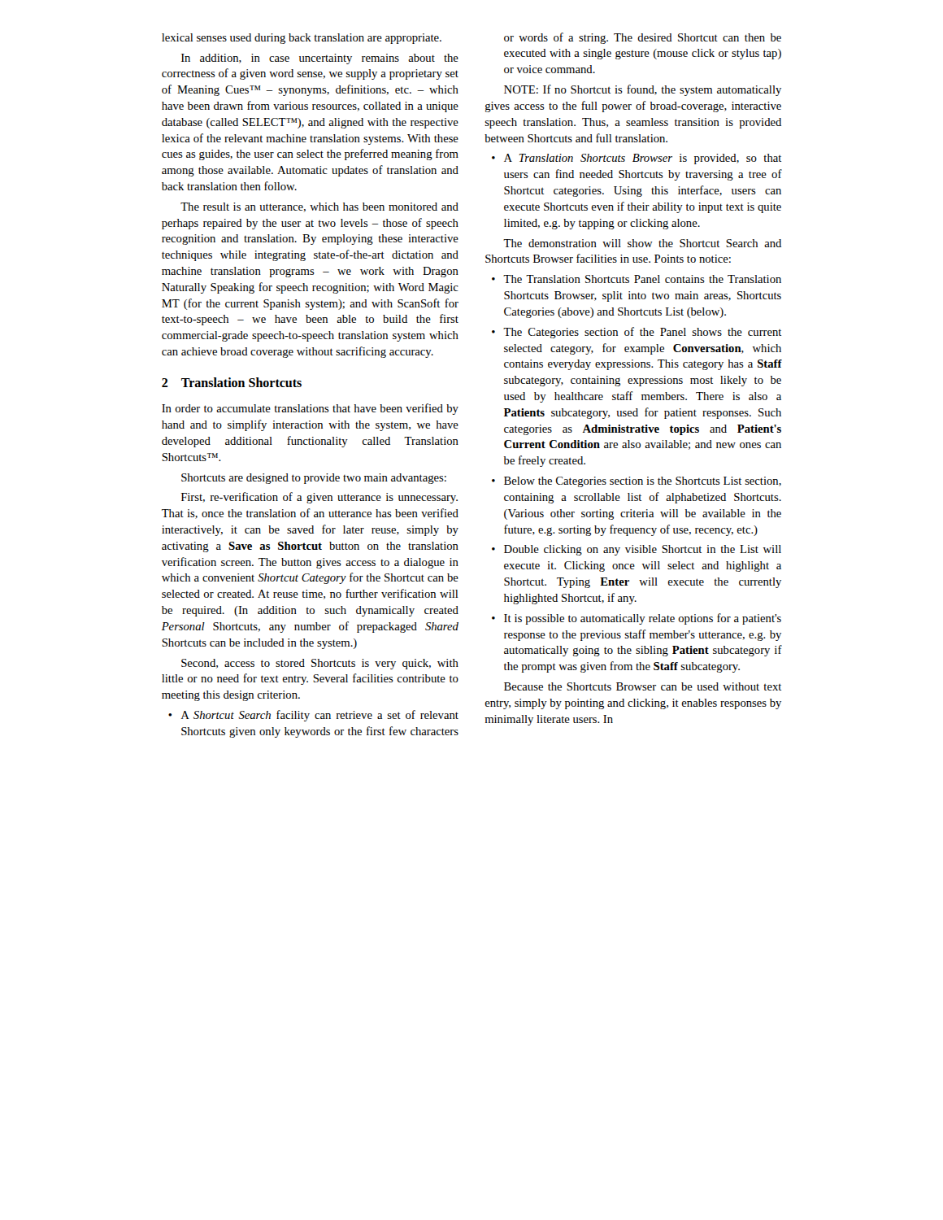lexical senses used during back translation are appropriate.
In addition, in case uncertainty remains about the correctness of a given word sense, we supply a proprietary set of Meaning Cues™ – synonyms, definitions, etc. – which have been drawn from various resources, collated in a unique database (called SELECT™), and aligned with the respective lexica of the relevant machine translation systems. With these cues as guides, the user can select the preferred meaning from among those available. Automatic updates of translation and back translation then follow.
The result is an utterance, which has been monitored and perhaps repaired by the user at two levels – those of speech recognition and translation. By employing these interactive techniques while integrating state-of-the-art dictation and machine translation programs – we work with Dragon Naturally Speaking for speech recognition; with Word Magic MT (for the current Spanish system); and with ScanSoft for text-to-speech – we have been able to build the first commercial-grade speech-to-speech translation system which can achieve broad coverage without sacrificing accuracy.
2 Translation Shortcuts
In order to accumulate translations that have been verified by hand and to simplify interaction with the system, we have developed additional functionality called Translation Shortcuts™.
Shortcuts are designed to provide two main advantages:
First, re-verification of a given utterance is unnecessary. That is, once the translation of an utterance has been verified interactively, it can be saved for later reuse, simply by activating a Save as Shortcut button on the translation verification screen. The button gives access to a dialogue in which a convenient Shortcut Category for the Shortcut can be selected or created. At reuse time, no further verification will be required. (In addition to such dynamically created Personal Shortcuts, any number of prepackaged Shared Shortcuts can be included in the system.)
Second, access to stored Shortcuts is very quick, with little or no need for text entry. Several facilities contribute to meeting this design criterion.
A Shortcut Search facility can retrieve a set of relevant Shortcuts given only keywords or the first few characters or words of a string. The desired Shortcut can then be executed with a single gesture (mouse click or stylus tap) or voice command.
NOTE: If no Shortcut is found, the system automatically gives access to the full power of broad-coverage, interactive speech translation. Thus, a seamless transition is provided between Shortcuts and full translation.
A Translation Shortcuts Browser is provided, so that users can find needed Shortcuts by traversing a tree of Shortcut categories. Using this interface, users can execute Shortcuts even if their ability to input text is quite limited, e.g. by tapping or clicking alone.
The demonstration will show the Shortcut Search and Shortcuts Browser facilities in use. Points to notice:
The Translation Shortcuts Panel contains the Translation Shortcuts Browser, split into two main areas, Shortcuts Categories (above) and Shortcuts List (below).
The Categories section of the Panel shows the current selected category, for example Conversation, which contains everyday expressions. This category has a Staff subcategory, containing expressions most likely to be used by healthcare staff members. There is also a Patients subcategory, used for patient responses. Such categories as Administrative topics and Patient's Current Condition are also available; and new ones can be freely created.
Below the Categories section is the Shortcuts List section, containing a scrollable list of alphabetized Shortcuts. (Various other sorting criteria will be available in the future, e.g. sorting by frequency of use, recency, etc.)
Double clicking on any visible Shortcut in the List will execute it. Clicking once will select and highlight a Shortcut. Typing Enter will execute the currently highlighted Shortcut, if any.
It is possible to automatically relate options for a patient's response to the previous staff member's utterance, e.g. by automatically going to the sibling Patient subcategory if the prompt was given from the Staff subcategory.
Because the Shortcuts Browser can be used without text entry, simply by pointing and clicking, it enables responses by minimally literate users. In